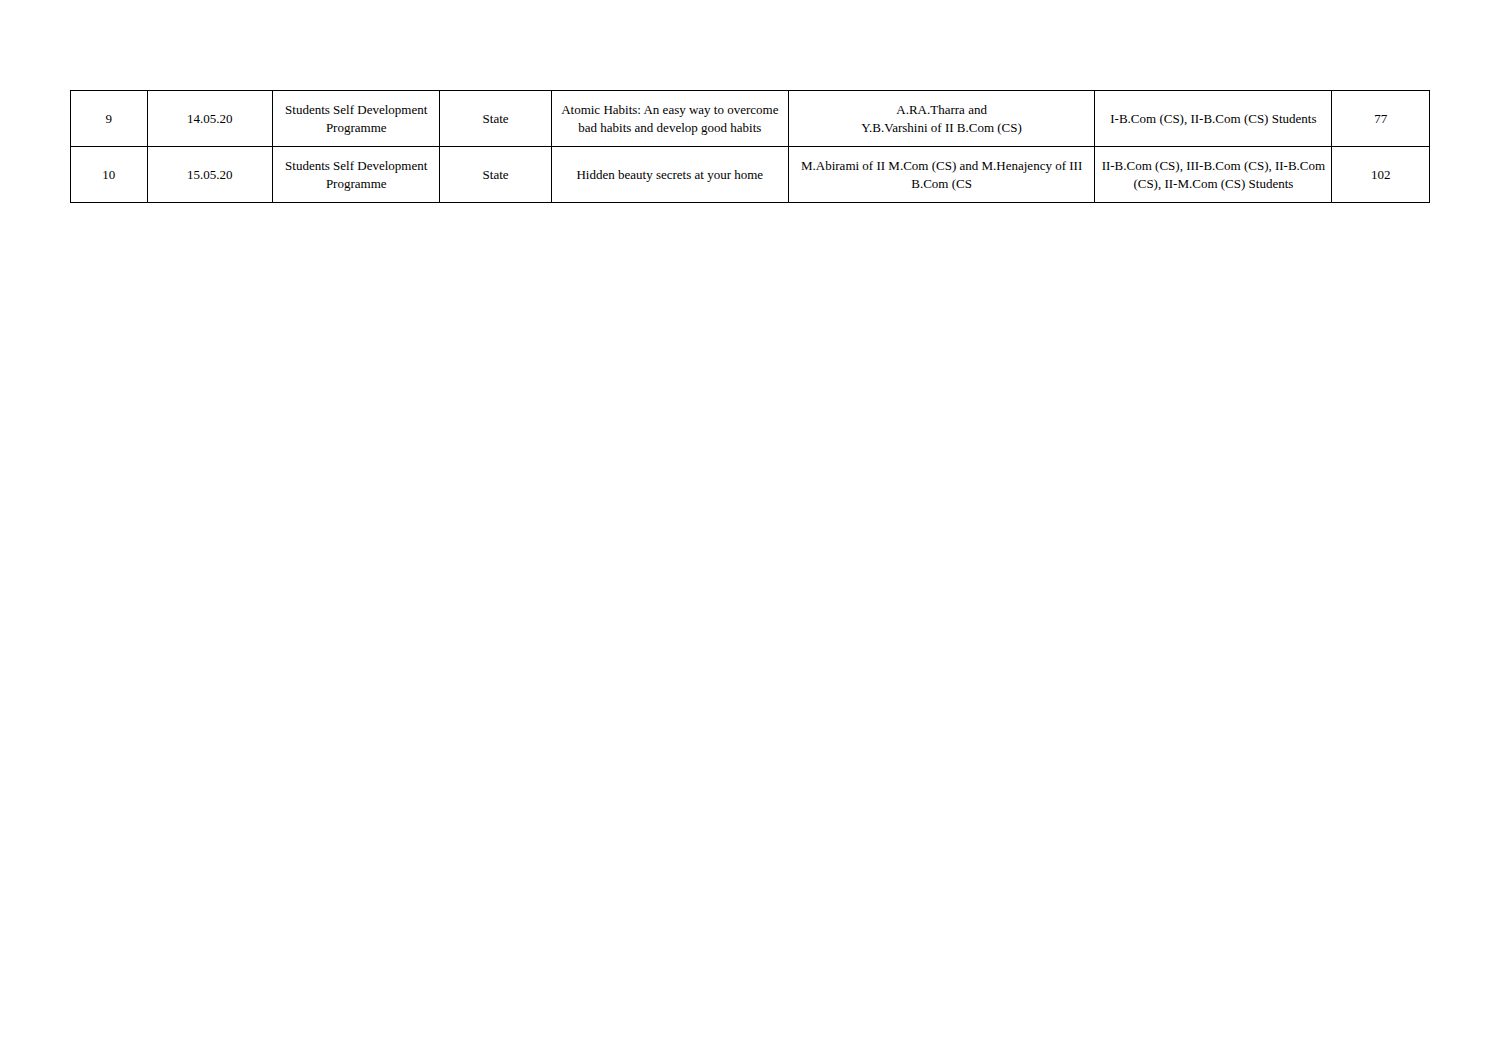| 9 | 14.05.20 | Students Self Development Programme | State | Atomic Habits: An easy way to overcome bad habits and develop good habits | A.RA.Tharra and Y.B.Varshini of II B.Com (CS) | I-B.Com (CS), II-B.Com (CS) Students | 77 |
| 10 | 15.05.20 | Students Self Development Programme | State | Hidden beauty secrets at your home | M.Abirami of II M.Com (CS) and M.Henajency of III B.Com (CS | II-B.Com (CS), III-B.Com (CS), II-B.Com (CS), II-M.Com (CS) Students | 102 |